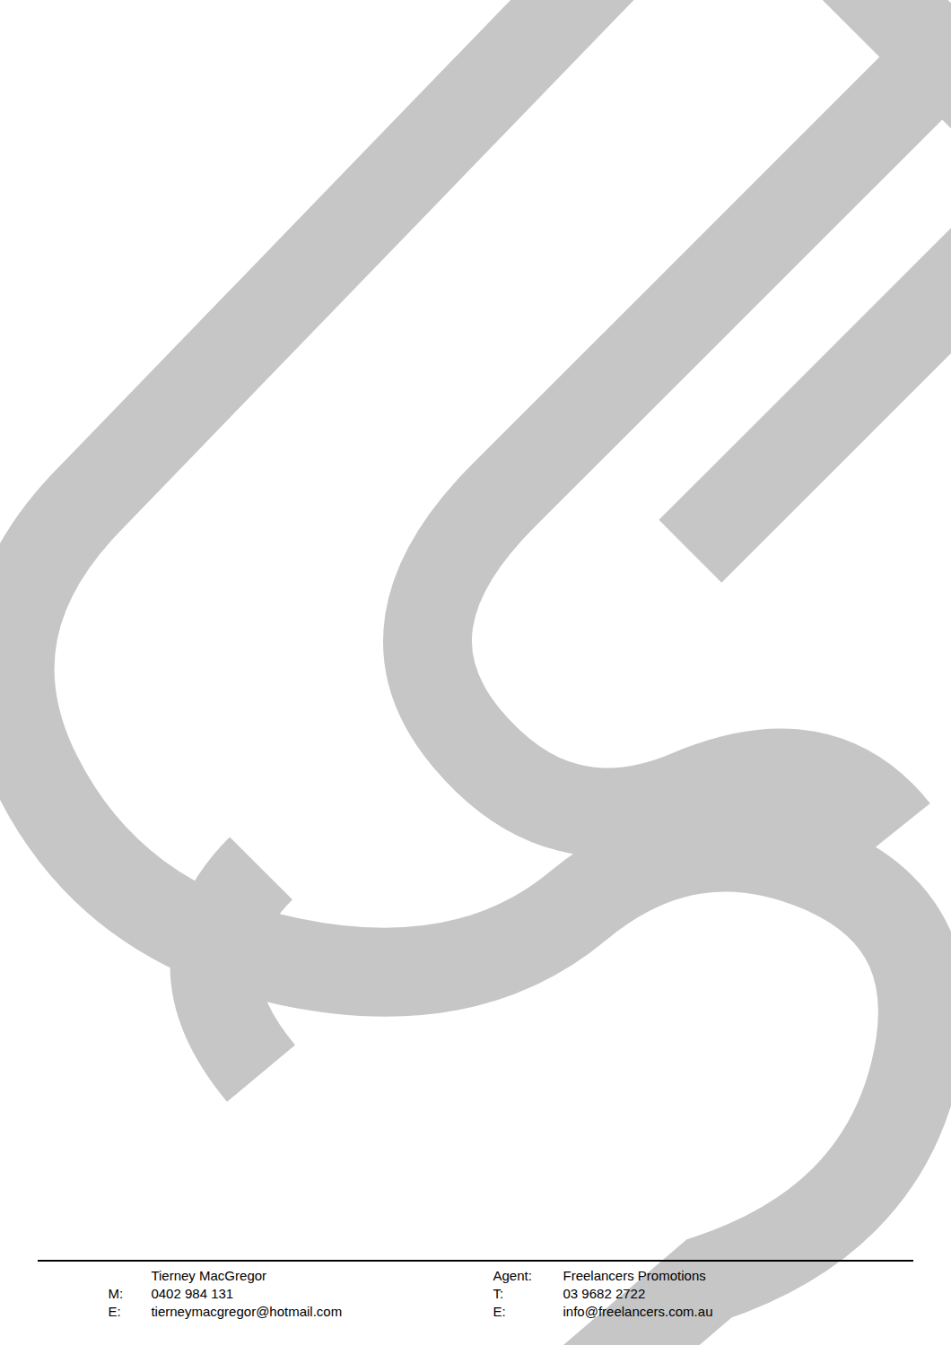M: Tierney MacGregor
M: 0402 984 131
E: tierneymacgregor@hotmail.com
Agent: Freelancers Promotions
T: 03 9682 2722
E: info@freelancers.com.au